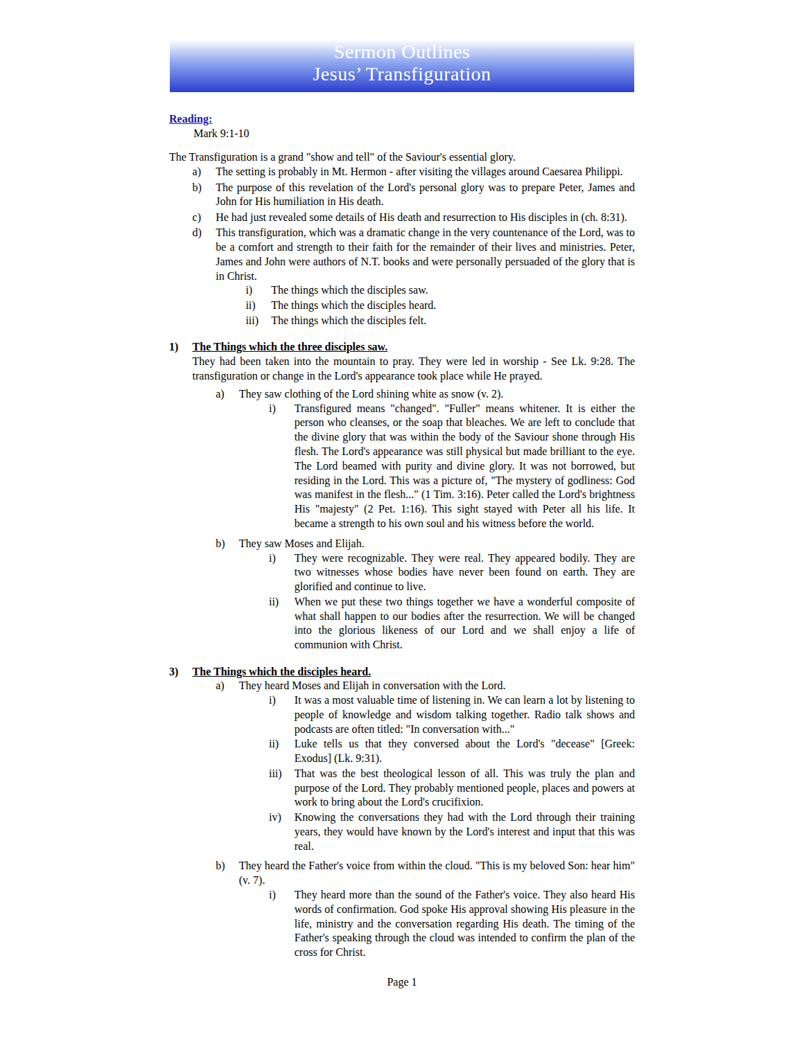Sermon Outlines
Jesus’ Transfiguration
Reading:
Mark 9:1-10
The Transfiguration is a grand "show and tell" of the Saviour's essential glory.
The setting is probably in Mt. Hermon - after visiting the villages around Caesarea Philippi.
The purpose of this revelation of the Lord's personal glory was to prepare Peter, James and John for His humiliation in His death.
He had just revealed some details of His death and resurrection to His disciples in (ch. 8:31).
This transfiguration, which was a dramatic change in the very countenance of the Lord, was to be a comfort and strength to their faith for the remainder of their lives and ministries. Peter, James and John were authors of N.T. books and were personally persuaded of the glory that is in Christ.
The things which the disciples saw.
The things which the disciples heard.
The things which the disciples felt.
1) The Things which the three disciples saw.
They had been taken into the mountain to pray. They were led in worship - See Lk. 9:28. The transfiguration or change in the Lord's appearance took place while He prayed.
They saw clothing of the Lord shining white as snow (v. 2).
Transfigured means "changed". "Fuller" means whitener. It is either the person who cleanses, or the soap that bleaches. We are left to conclude that the divine glory that was within the body of the Saviour shone through His flesh. The Lord's appearance was still physical but made brilliant to the eye. The Lord beamed with purity and divine glory. It was not borrowed, but residing in the Lord. This was a picture of, "The mystery of godliness: God was manifest in the flesh..." (1 Tim. 3:16). Peter called the Lord's brightness His "majesty" (2 Pet. 1:16). This sight stayed with Peter all his life. It became a strength to his own soul and his witness before the world.
They saw Moses and Elijah.
They were recognizable. They were real. They appeared bodily. They are two witnesses whose bodies have never been found on earth. They are glorified and continue to live.
When we put these two things together we have a wonderful composite of what shall happen to our bodies after the resurrection. We will be changed into the glorious likeness of our Lord and we shall enjoy a life of communion with Christ.
3) The Things which the disciples heard.
They heard Moses and Elijah in conversation with the Lord.
It was a most valuable time of listening in. We can learn a lot by listening to people of knowledge and wisdom talking together. Radio talk shows and podcasts are often titled: "In conversation with..."
Luke tells us that they conversed about the Lord's "decease" [Greek: Exodus] (Lk. 9:31).
That was the best theological lesson of all. This was truly the plan and purpose of the Lord. They probably mentioned people, places and powers at work to bring about the Lord's crucifixion.
Knowing the conversations they had with the Lord through their training years, they would have known by the Lord's interest and input that this was real.
They heard the Father's voice from within the cloud. "This is my beloved Son: hear him" (v. 7).
They heard more than the sound of the Father's voice. They also heard His words of confirmation. God spoke His approval showing His pleasure in the life, ministry and the conversation regarding His death. The timing of the Father's speaking through the cloud was intended to confirm the plan of the cross for Christ.
Page 1